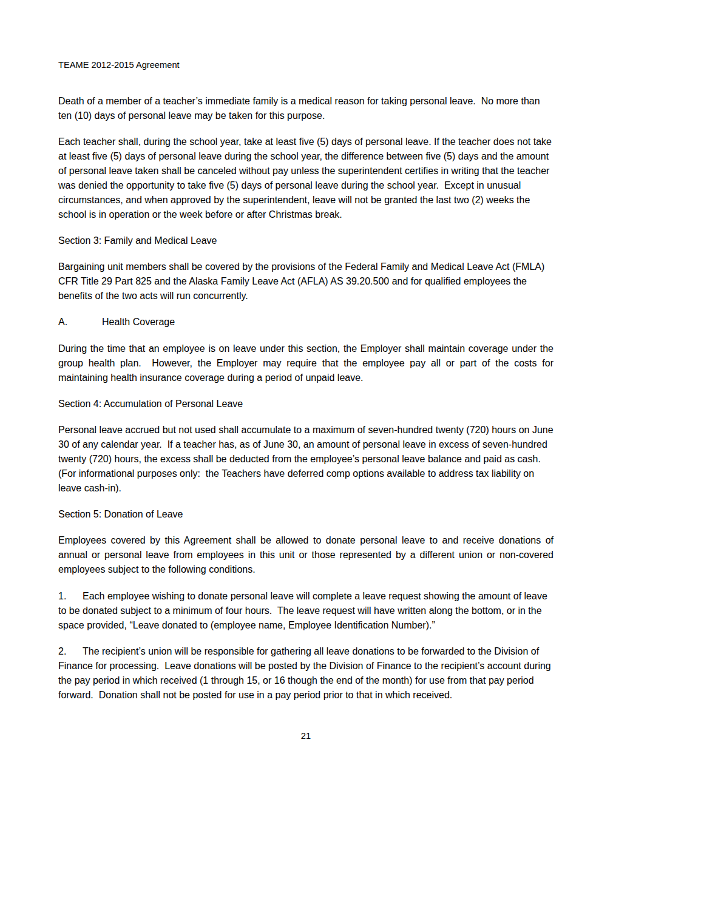TEAME 2012-2015 Agreement
Death of a member of a teacher’s immediate family is a medical reason for taking personal leave. No more than ten (10) days of personal leave may be taken for this purpose.
Each teacher shall, during the school year, take at least five (5) days of personal leave. If the teacher does not take at least five (5) days of personal leave during the school year, the difference between five (5) days and the amount of personal leave taken shall be canceled without pay unless the superintendent certifies in writing that the teacher was denied the opportunity to take five (5) days of personal leave during the school year. Except in unusual circumstances, and when approved by the superintendent, leave will not be granted the last two (2) weeks the school is in operation or the week before or after Christmas break.
Section 3: Family and Medical Leave
Bargaining unit members shall be covered by the provisions of the Federal Family and Medical Leave Act (FMLA) CFR Title 29 Part 825 and the Alaska Family Leave Act (AFLA) AS 39.20.500 and for qualified employees the benefits of the two acts will run concurrently.
A. Health Coverage
During the time that an employee is on leave under this section, the Employer shall maintain coverage under the group health plan. However, the Employer may require that the employee pay all or part of the costs for maintaining health insurance coverage during a period of unpaid leave.
Section 4: Accumulation of Personal Leave
Personal leave accrued but not used shall accumulate to a maximum of seven-hundred twenty (720) hours on June 30 of any calendar year. If a teacher has, as of June 30, an amount of personal leave in excess of seven-hundred twenty (720) hours, the excess shall be deducted from the employee’s personal leave balance and paid as cash. (For informational purposes only: the Teachers have deferred comp options available to address tax liability on leave cash-in).
Section 5: Donation of Leave
Employees covered by this Agreement shall be allowed to donate personal leave to and receive donations of annual or personal leave from employees in this unit or those represented by a different union or non-covered employees subject to the following conditions.
1. Each employee wishing to donate personal leave will complete a leave request showing the amount of leave to be donated subject to a minimum of four hours. The leave request will have written along the bottom, or in the space provided, “Leave donated to (employee name, Employee Identification Number).”
2. The recipient’s union will be responsible for gathering all leave donations to be forwarded to the Division of Finance for processing. Leave donations will be posted by the Division of Finance to the recipient’s account during the pay period in which received (1 through 15, or 16 though the end of the month) for use from that pay period forward. Donation shall not be posted for use in a pay period prior to that in which received.
21